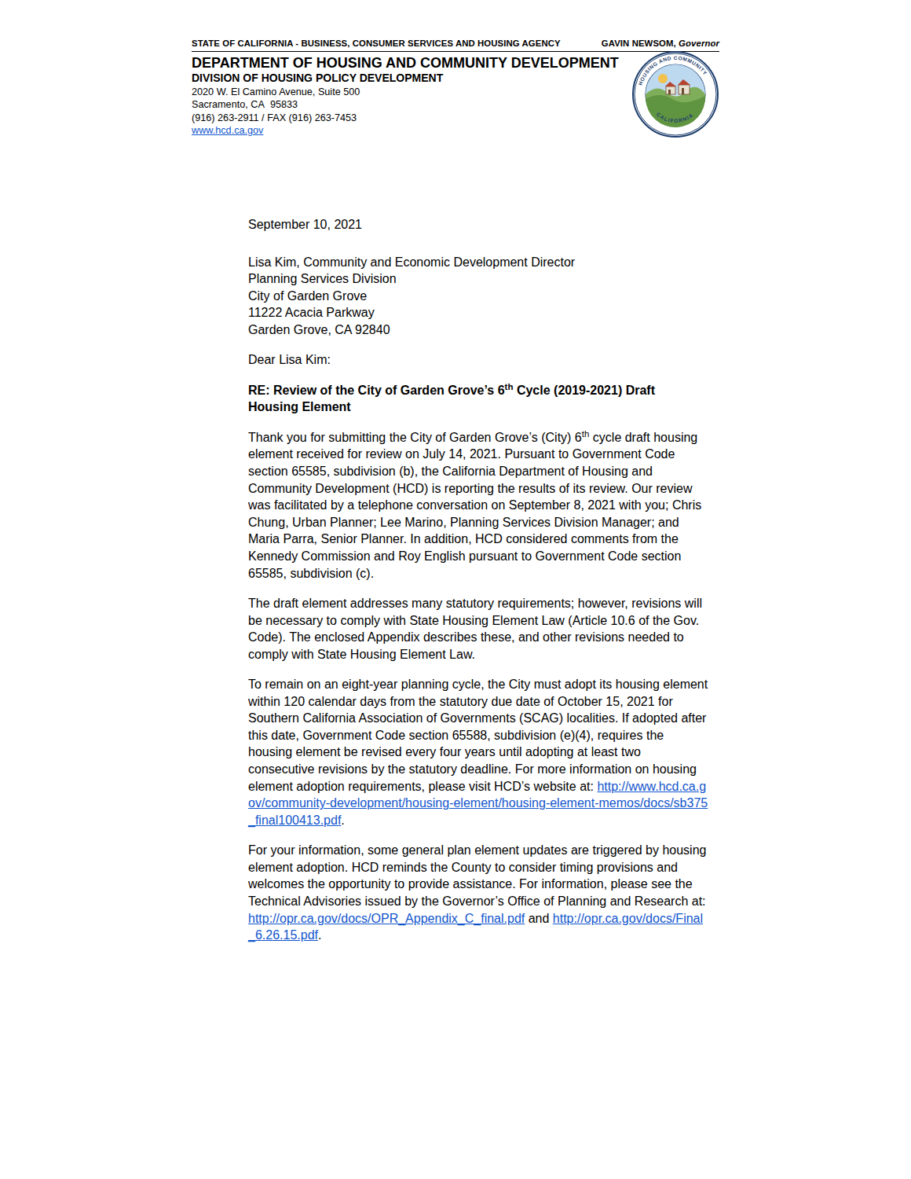State of California - Business, Consumer Services and Housing Agency Gavin Newsom, Governor
HOUSING AND COMMUNITY CALIFORNIA
Department of Housing and Community Development
Division of Housing Policy Development
2020 W. El Camino Avenue, Suite 500
Sacramento, CA 95833
(916) 263-2911 / FAX (916) 263-7453
www.hcd.ca.gov
September 10, 2021
Lisa Kim, Community and Economic Development Director
Planning Services Division
City of Garden Grove
11222 Acacia Parkway
Garden Grove, CA 92840
Dear Lisa Kim:
RE: Review of the City of Garden Grove’s 6th Cycle (2019-2021) Draft Housing Element
Thank you for submitting the City of Garden Grove’s (City) 6th cycle draft housing element received for review on July 14, 2021. Pursuant to Government Code section 65585, subdivision (b), the California Department of Housing and Community Development (HCD) is reporting the results of its review. Our review was facilitated by a telephone conversation on September 8, 2021 with you; Chris Chung, Urban Planner; Lee Marino, Planning Services Division Manager; and Maria Parra, Senior Planner. In addition, HCD considered comments from the Kennedy Commission and Roy English pursuant to Government Code section 65585, subdivision (c).
The draft element addresses many statutory requirements; however, revisions will be necessary to comply with State Housing Element Law (Article 10.6 of the Gov. Code). The enclosed Appendix describes these, and other revisions needed to comply with State Housing Element Law.
To remain on an eight-year planning cycle, the City must adopt its housing element within 120 calendar days from the statutory due date of October 15, 2021 for Southern California Association of Governments (SCAG) localities. If adopted after this date, Government Code section 65588, subdivision (e)(4), requires the housing element be revised every four years until adopting at least two consecutive revisions by the statutory deadline. For more information on housing element adoption requirements, please visit HCD’s website at: http://www.hcd.ca.gov/community-development/housing-element/housing-element-memos/docs/sb375_final100413.pdf.
For your information, some general plan element updates are triggered by housing element adoption. HCD reminds the County to consider timing provisions and welcomes the opportunity to provide assistance. For information, please see the Technical Advisories issued by the Governor’s Office of Planning and Research at: http://opr.ca.gov/docs/OPR_Appendix_C_final.pdf and http://opr.ca.gov/docs/Final_6.26.15.pdf.